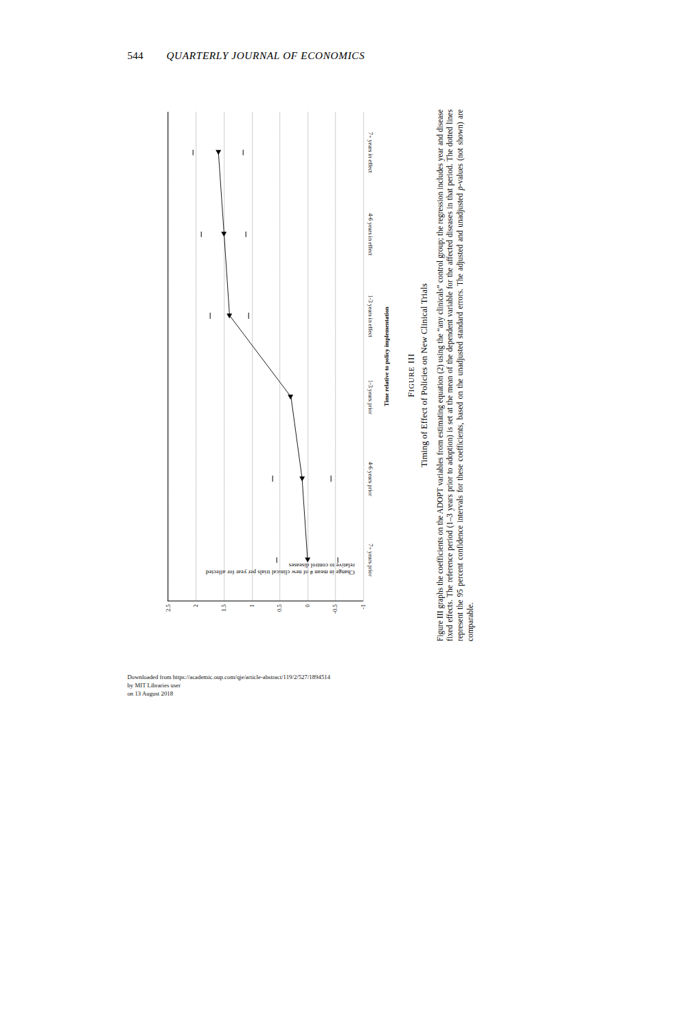544 QUARTERLY JOURNAL OF ECONOMICS
Change in mean # of new clinical trials per year for affected
relative to control diseases
2.5
2
1.5
1
0.5
0
-0.5
-1
7+ years prior
4-6 years prior
1-3 years prior
1-3 years in effect
4-6 years in effect
7+ years in effect
Time relative to policy implementation
FIGURE III
Timing of Effect of Policies on New Clinical Trials
Figure III graphs the coefficients on the ADOPT variables from estimating equation (2) using the “any clinicals” control group; the regression includes year and disease fixed effects. The reference period (1–3 years prior to adoption) is set at the mean of the dependent variable for the affected diseases in that period. The dotted lines represent the 95 percent confidence intervals for these coefficients, based on the unadjusted standard errors. The adjusted and unadjusted p-values (not shown) are comparable.
Downloaded from https://academic.oup.com/qje/article-abstract/119/2/527/1894514
by MIT Libraries user
on 13 August 2018